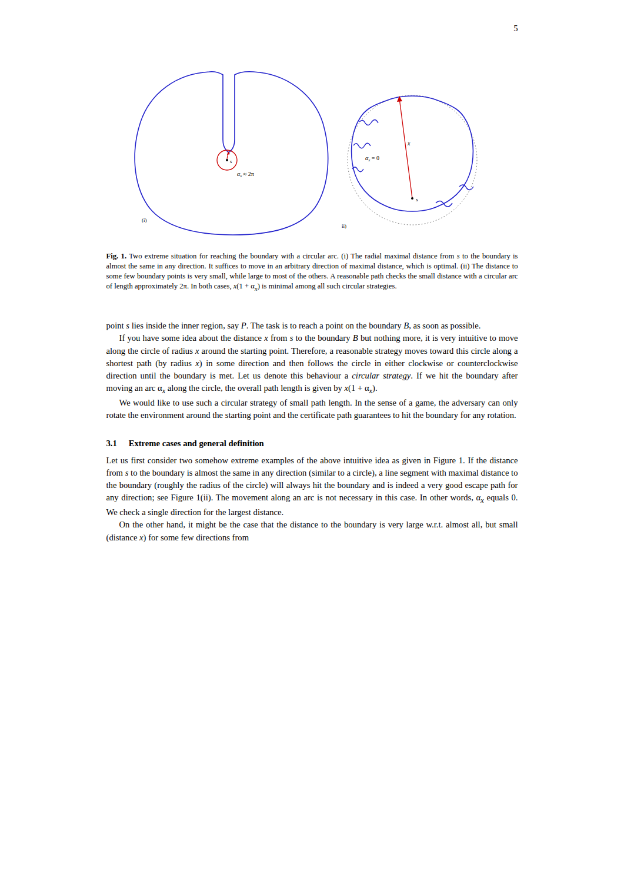5
s αx ≈ 2π (i) s x αx = 0 ii)
Fig. 1. Two extreme situation for reaching the boundary with a circular arc. (i) The radial maximal distance from s to the boundary is almost the same in any direction. It suffices to move in an arbitrary direction of maximal distance, which is optimal. (ii) The distance to some few boundary points is very small, while large to most of the others. A reasonable path checks the small distance with a circular arc of length approximately 2π. In both cases, x(1 + αx) is minimal among all such circular strategies.
point s lies inside the inner region, say P. The task is to reach a point on the boundary B, as soon as possible.
If you have some idea about the distance x from s to the boundary B but nothing more, it is very intuitive to move along the circle of radius x around the starting point. Therefore, a reasonable strategy moves toward this circle along a shortest path (by radius x) in some direction and then follows the circle in either clockwise or counterclockwise direction until the boundary is met. Let us denote this behaviour a circular strategy. If we hit the boundary after moving an arc αx along the circle, the overall path length is given by x(1 + αx).
We would like to use such a circular strategy of small path length. In the sense of a game, the adversary can only rotate the environment around the starting point and the certificate path guarantees to hit the boundary for any rotation.
3.1 Extreme cases and general definition
Let us first consider two somehow extreme examples of the above intuitive idea as given in Figure 1. If the distance from s to the boundary is almost the same in any direction (similar to a circle), a line segment with maximal distance to the boundary (roughly the radius of the circle) will always hit the boundary and is indeed a very good escape path for any direction; see Figure 1(ii). The movement along an arc is not necessary in this case. In other words, αx equals 0. We check a single direction for the largest distance.
On the other hand, it might be the case that the distance to the boundary is very large w.r.t. almost all, but small (distance x) for some few directions from